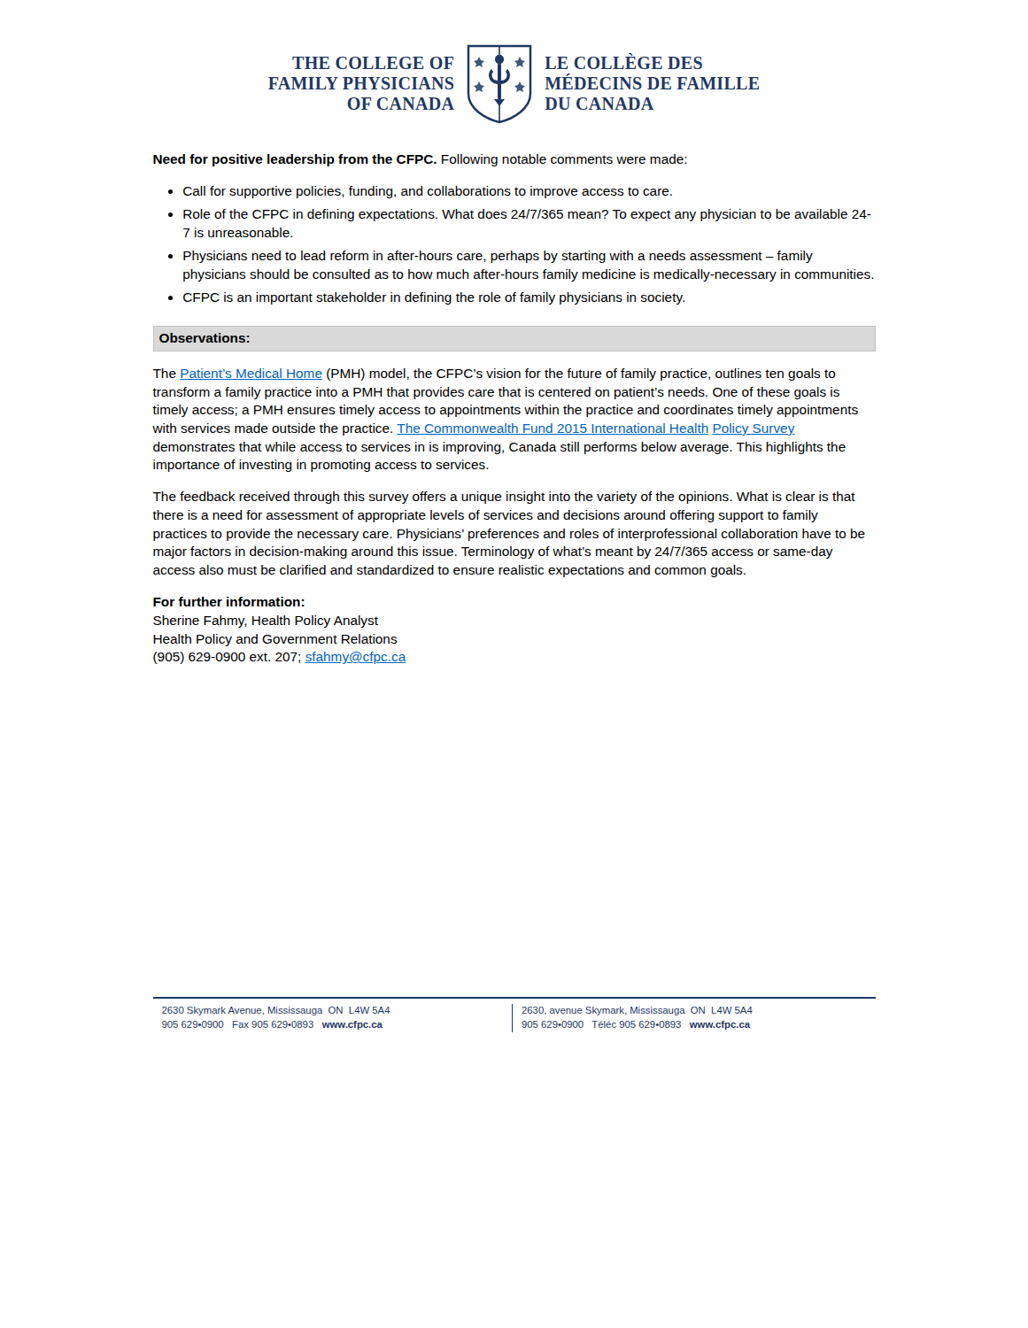| THE COLLEGE OF FAMILY PHYSICIANS OF CANADA | | LE COLLÈGE DES MÉDECINS DE FAMILLE DU CANADA |
Need for positive leadership from the CFPC. Following notable comments were made:
Call for supportive policies, funding, and collaborations to improve access to care.
Role of the CFPC in defining expectations. What does 24/7/365 mean? To expect any physician to be available 24-7 is unreasonable.
Physicians need to lead reform in after-hours care, perhaps by starting with a needs assessment – family physicians should be consulted as to how much after-hours family medicine is medically-necessary in communities.
CFPC is an important stakeholder in defining the role of family physicians in society.
Observations:
The Patient’s Medical Home (PMH) model, the CFPC’s vision for the future of family practice, outlines ten goals to transform a family practice into a PMH that provides care that is centered on patient’s needs. One of these goals is timely access; a PMH ensures timely access to appointments within the practice and coordinates timely appointments with services made outside the practice. The Commonwealth Fund 2015 International Health Policy Survey demonstrates that while access to services in is improving, Canada still performs below average. This highlights the importance of investing in promoting access to services.
The feedback received through this survey offers a unique insight into the variety of the opinions. What is clear is that there is a need for assessment of appropriate levels of services and decisions around offering support to family practices to provide the necessary care. Physicians’ preferences and roles of interprofessional collaboration have to be major factors in decision-making around this issue. Terminology of what’s meant by 24/7/365 access or same-day access also must be clarified and standardized to ensure realistic expectations and common goals.
For further information:
Sherine Fahmy, Health Policy Analyst
Health Policy and Government Relations
(905) 629-0900 ext. 207; sfahmy@cfpc.ca
| 2630 Skymark Avenue, Mississauga ON L4W 5A4 905 629•0900 Fax 905 629•0893 www.cfpc.ca | 2630, avenue Skymark, Mississauga ON L4W 5A4 905 629•0900 Téléc 905 629•0893 www.cfpc.ca |